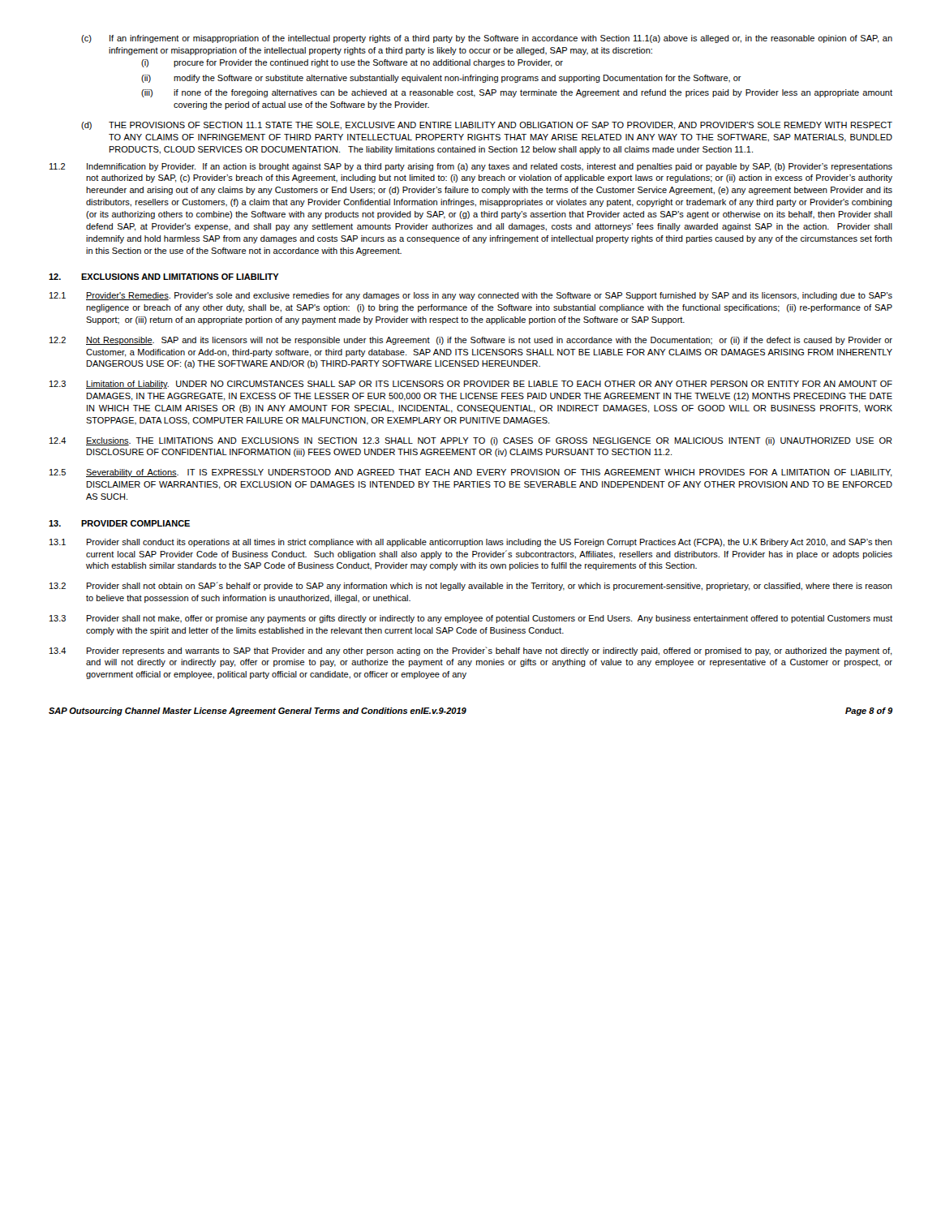(c)
If an infringement or misappropriation of the intellectual property rights of a third party by the Software in accordance with Section 11.1(a) above is alleged or, in the reasonable opinion of SAP, an infringement or misappropriation of the intellectual property rights of a third party is likely to occur or be alleged, SAP may, at its discretion:
(i)
procure for Provider the continued right to use the Software at no additional charges to Provider, or
(ii)
modify the Software or substitute alternative substantially equivalent non-infringing programs and supporting Documentation for the Software, or
(iii)
if none of the foregoing alternatives can be achieved at a reasonable cost, SAP may terminate the Agreement and refund the prices paid by Provider less an appropriate amount covering the period of actual use of the Software by the Provider.
(d)
THE PROVISIONS OF SECTION 11.1 STATE THE SOLE, EXCLUSIVE AND ENTIRE LIABILITY AND OBLIGATION OF SAP TO PROVIDER, AND PROVIDER'S SOLE REMEDY WITH RESPECT TO ANY CLAIMS OF INFRINGEMENT OF THIRD PARTY INTELLECTUAL PROPERTY RIGHTS THAT MAY ARISE RELATED IN ANY WAY TO THE SOFTWARE, SAP MATERIALS, BUNDLED PRODUCTS, CLOUD SERVICES OR DOCUMENTATION. The liability limitations contained in Section 12 below shall apply to all claims made under Section 11.1.
11.2
Indemnification by Provider. If an action is brought against SAP by a third party arising from (a) any taxes and related costs, interest and penalties paid or payable by SAP, (b) Provider’s representations not authorized by SAP, (c) Provider’s breach of this Agreement, including but not limited to: (i) any breach or violation of applicable export laws or regulations; or (ii) action in excess of Provider’s authority hereunder and arising out of any claims by any Customers or End Users; or (d) Provider’s failure to comply with the terms of the Customer Service Agreement, (e) any agreement between Provider and its distributors, resellers or Customers, (f) a claim that any Provider Confidential Information infringes, misappropriates or violates any patent, copyright or trademark of any third party or Provider's combining (or its authorizing others to combine) the Software with any products not provided by SAP, or (g) a third party’s assertion that Provider acted as SAP's agent or otherwise on its behalf, then Provider shall defend SAP, at Provider's expense, and shall pay any settlement amounts Provider authorizes and all damages, costs and attorneys’ fees finally awarded against SAP in the action. Provider shall indemnify and hold harmless SAP from any damages and costs SAP incurs as a consequence of any infringement of intellectual property rights of third parties caused by any of the circumstances set forth in this Section or the use of the Software not in accordance with this Agreement.
12.
EXCLUSIONS AND LIMITATIONS OF LIABILITY
12.1
Provider's Remedies. Provider's sole and exclusive remedies for any damages or loss in any way connected with the Software or SAP Support furnished by SAP and its licensors, including due to SAP's negligence or breach of any other duty, shall be, at SAP's option: (i) to bring the performance of the Software into substantial compliance with the functional specifications; (ii) re-performance of SAP Support; or (iii) return of an appropriate portion of any payment made by Provider with respect to the applicable portion of the Software or SAP Support.
12.2
Not Responsible. SAP and its licensors will not be responsible under this Agreement (i) if the Software is not used in accordance with the Documentation; or (ii) if the defect is caused by Provider or Customer, a Modification or Add-on, third-party software, or third party database. SAP AND ITS LICENSORS SHALL NOT BE LIABLE FOR ANY CLAIMS OR DAMAGES ARISING FROM INHERENTLY DANGEROUS USE OF: (a) THE SOFTWARE AND/OR (b) THIRD-PARTY SOFTWARE LICENSED HEREUNDER.
12.3
Limitation of Liability. UNDER NO CIRCUMSTANCES SHALL SAP OR ITS LICENSORS OR PROVIDER BE LIABLE TO EACH OTHER OR ANY OTHER PERSON OR ENTITY FOR AN AMOUNT OF DAMAGES, IN THE AGGREGATE, IN EXCESS OF THE LESSER OF EUR 500,000 OR THE LICENSE FEES PAID UNDER THE AGREEMENT IN THE TWELVE (12) MONTHS PRECEDING THE DATE IN WHICH THE CLAIM ARISES OR (B) IN ANY AMOUNT FOR SPECIAL, INCIDENTAL, CONSEQUENTIAL, OR INDIRECT DAMAGES, LOSS OF GOOD WILL OR BUSINESS PROFITS, WORK STOPPAGE, DATA LOSS, COMPUTER FAILURE OR MALFUNCTION, OR EXEMPLARY OR PUNITIVE DAMAGES.
12.4
Exclusions. THE LIMITATIONS AND EXCLUSIONS IN SECTION 12.3 SHALL NOT APPLY TO (i) CASES OF GROSS NEGLIGENCE OR MALICIOUS INTENT (ii) UNAUTHORIZED USE OR DISCLOSURE OF CONFIDENTIAL INFORMATION (iii) FEES OWED UNDER THIS AGREEMENT OR (iv) CLAIMS PURSUANT TO SECTION 11.2.
12.5
Severability of Actions. IT IS EXPRESSLY UNDERSTOOD AND AGREED THAT EACH AND EVERY PROVISION OF THIS AGREEMENT WHICH PROVIDES FOR A LIMITATION OF LIABILITY, DISCLAIMER OF WARRANTIES, OR EXCLUSION OF DAMAGES IS INTENDED BY THE PARTIES TO BE SEVERABLE AND INDEPENDENT OF ANY OTHER PROVISION AND TO BE ENFORCED AS SUCH.
13.
PROVIDER COMPLIANCE
13.1
Provider shall conduct its operations at all times in strict compliance with all applicable anticorruption laws including the US Foreign Corrupt Practices Act (FCPA), the U.K Bribery Act 2010, and SAP’s then current local SAP Provider Code of Business Conduct. Such obligation shall also apply to the Provider´s subcontractors, Affiliates, resellers and distributors. If Provider has in place or adopts policies which establish similar standards to the SAP Code of Business Conduct, Provider may comply with its own policies to fulfil the requirements of this Section.
13.2
Provider shall not obtain on SAP´s behalf or provide to SAP any information which is not legally available in the Territory, or which is procurement-sensitive, proprietary, or classified, where there is reason to believe that possession of such information is unauthorized, illegal, or unethical.
13.3
Provider shall not make, offer or promise any payments or gifts directly or indirectly to any employee of potential Customers or End Users. Any business entertainment offered to potential Customers must comply with the spirit and letter of the limits established in the relevant then current local SAP Code of Business Conduct.
13.4
Provider represents and warrants to SAP that Provider and any other person acting on the Provider`s behalf have not directly or indirectly paid, offered or promised to pay, or authorized the payment of, and will not directly or indirectly pay, offer or promise to pay, or authorize the payment of any monies or gifts or anything of value to any employee or representative of a Customer or prospect, or government official or employee, political party official or candidate, or officer or employee of any
SAP Outsourcing Channel Master License Agreement General Terms and Conditions enIE.v.9-2019 Page 8 of 9